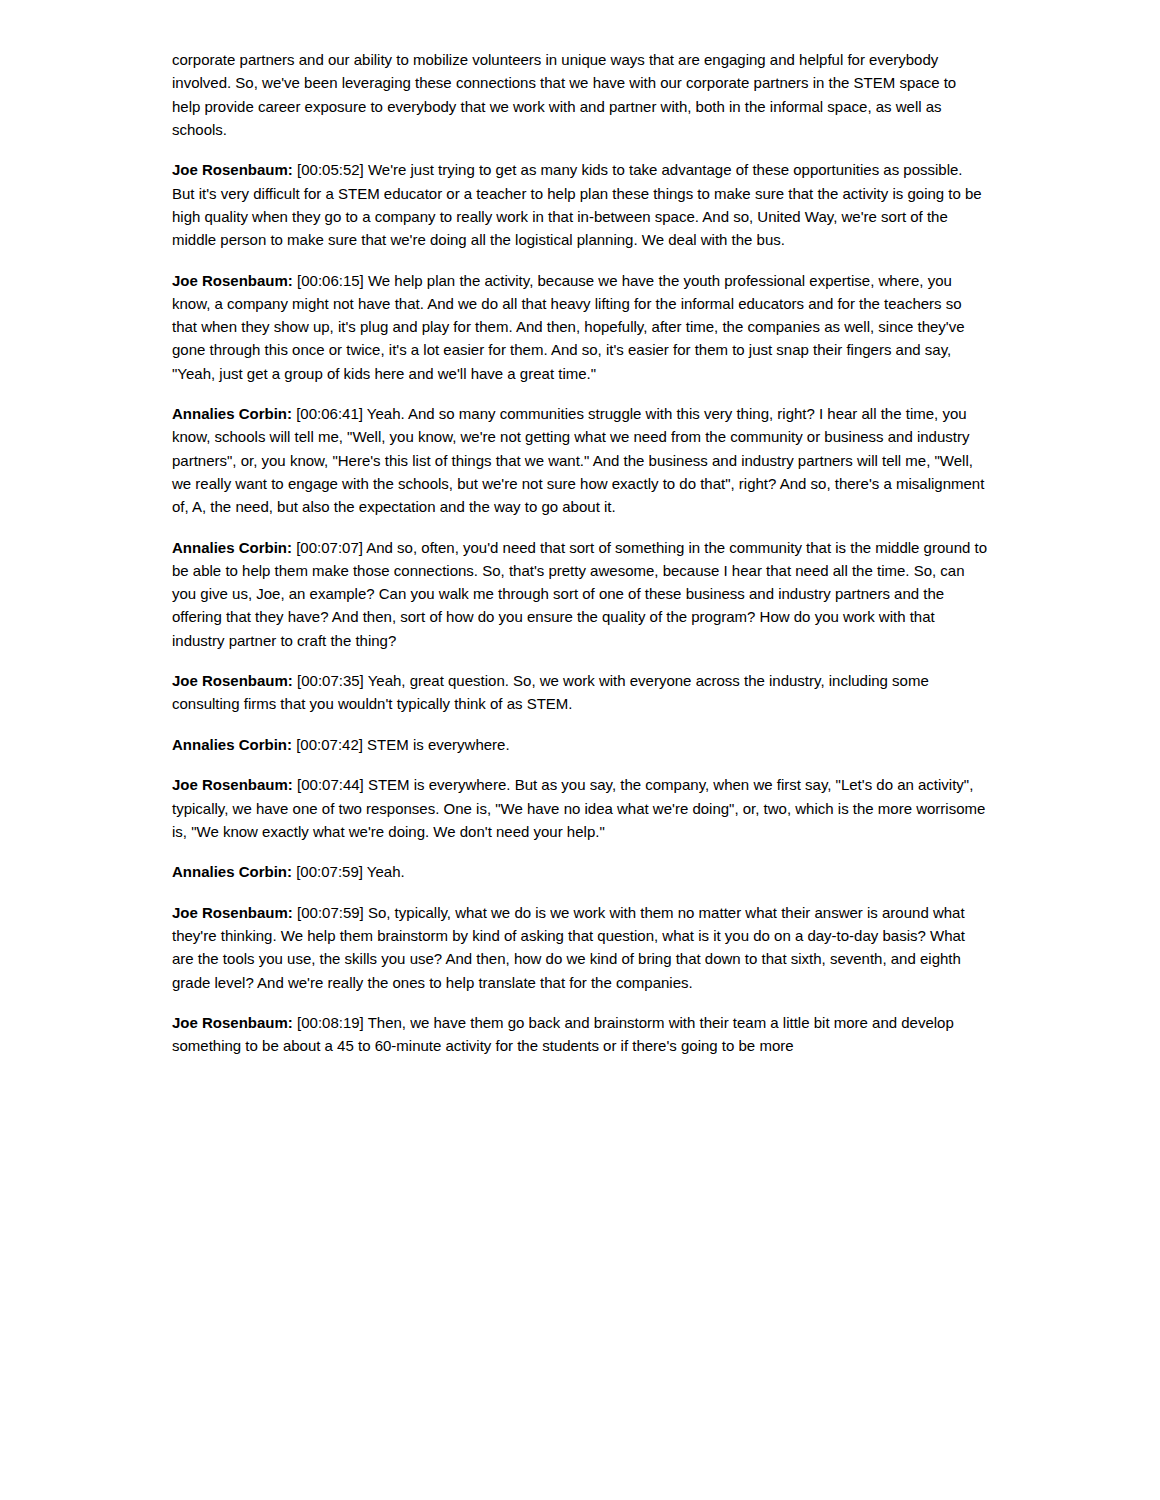corporate partners and our ability to mobilize volunteers in unique ways that are engaging and helpful for everybody involved. So, we've been leveraging these connections that we have with our corporate partners in the STEM space to help provide career exposure to everybody that we work with and partner with, both in the informal space, as well as schools.
Joe Rosenbaum: [00:05:52] We're just trying to get as many kids to take advantage of these opportunities as possible. But it's very difficult for a STEM educator or a teacher to help plan these things to make sure that the activity is going to be high quality when they go to a company to really work in that in-between space. And so, United Way, we're sort of the middle person to make sure that we're doing all the logistical planning. We deal with the bus.
Joe Rosenbaum: [00:06:15] We help plan the activity, because we have the youth professional expertise, where, you know, a company might not have that. And we do all that heavy lifting for the informal educators and for the teachers so that when they show up, it's plug and play for them. And then, hopefully, after time, the companies as well, since they've gone through this once or twice, it's a lot easier for them. And so, it's easier for them to just snap their fingers and say, "Yeah, just get a group of kids here and we'll have a great time."
Annalies Corbin: [00:06:41] Yeah. And so many communities struggle with this very thing, right? I hear all the time, you know, schools will tell me, "Well, you know, we're not getting what we need from the community or business and industry partners", or, you know, "Here's this list of things that we want." And the business and industry partners will tell me, "Well, we really want to engage with the schools, but we're not sure how exactly to do that", right? And so, there's a misalignment of, A, the need, but also the expectation and the way to go about it.
Annalies Corbin: [00:07:07] And so, often, you'd need that sort of something in the community that is the middle ground to be able to help them make those connections. So, that's pretty awesome, because I hear that need all the time. So, can you give us, Joe, an example? Can you walk me through sort of one of these business and industry partners and the offering that they have? And then, sort of how do you ensure the quality of the program? How do you work with that industry partner to craft the thing?
Joe Rosenbaum: [00:07:35] Yeah, great question. So, we work with everyone across the industry, including some consulting firms that you wouldn't typically think of as STEM.
Annalies Corbin: [00:07:42] STEM is everywhere.
Joe Rosenbaum: [00:07:44] STEM is everywhere. But as you say, the company, when we first say, "Let's do an activity", typically, we have one of two responses. One is, "We have no idea what we're doing", or, two, which is the more worrisome is, "We know exactly what we're doing. We don't need your help."
Annalies Corbin: [00:07:59] Yeah.
Joe Rosenbaum: [00:07:59] So, typically, what we do is we work with them no matter what their answer is around what they're thinking. We help them brainstorm by kind of asking that question, what is it you do on a day-to-day basis? What are the tools you use, the skills you use? And then, how do we kind of bring that down to that sixth, seventh, and eighth grade level? And we're really the ones to help translate that for the companies.
Joe Rosenbaum: [00:08:19] Then, we have them go back and brainstorm with their team a little bit more and develop something to be about a 45 to 60-minute activity for the students or if there's going to be more